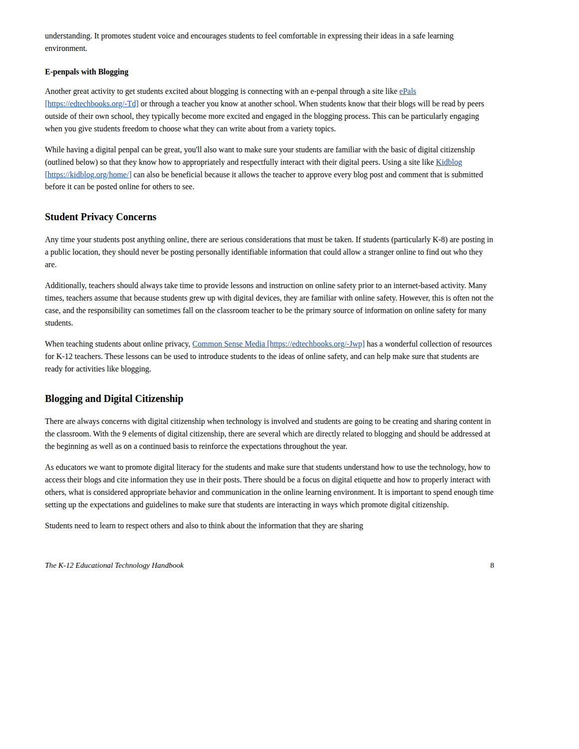understanding. It promotes student voice and encourages students to feel comfortable in expressing their ideas in a safe learning environment.
E-penpals with Blogging
Another great activity to get students excited about blogging is connecting with an e-penpal through a site like ePals [https://edtechbooks.org/-Td] or through a teacher you know at another school. When students know that their blogs will be read by peers outside of their own school, they typically become more excited and engaged in the blogging process. This can be particularly engaging when you give students freedom to choose what they can write about from a variety topics.
While having a digital penpal can be great, you'll also want to make sure your students are familiar with the basic of digital citizenship (outlined below) so that they know how to appropriately and respectfully interact with their digital peers. Using a site like Kidblog [https://kidblog.org/home/] can also be beneficial because it allows the teacher to approve every blog post and comment that is submitted before it can be posted online for others to see.
Student Privacy Concerns
Any time your students post anything online, there are serious considerations that must be taken. If students (particularly K-8) are posting in a public location, they should never be posting personally identifiable information that could allow a stranger online to find out who they are.
Additionally, teachers should always take time to provide lessons and instruction on online safety prior to an internet-based activity. Many times, teachers assume that because students grew up with digital devices, they are familiar with online safety. However, this is often not the case, and the responsibility can sometimes fall on the classroom teacher to be the primary source of information on online safety for many students.
When teaching students about online privacy, Common Sense Media [https://edtechbooks.org/-Jwp] has a wonderful collection of resources for K-12 teachers. These lessons can be used to introduce students to the ideas of online safety, and can help make sure that students are ready for activities like blogging.
Blogging and Digital Citizenship
There are always concerns with digital citizenship when technology is involved and students are going to be creating and sharing content in the classroom. With the 9 elements of digital citizenship, there are several which are directly related to blogging and should be addressed at the beginning as well as on a continued basis to reinforce the expectations throughout the year.
As educators we want to promote digital literacy for the students and make sure that students understand how to use the technology, how to access their blogs and cite information they use in their posts. There should be a focus on digital etiquette and how to properly interact with others, what is considered appropriate behavior and communication in the online learning environment. It is important to spend enough time setting up the expectations and guidelines to make sure that students are interacting in ways which promote digital citizenship.
Students need to learn to respect others and also to think about the information that they are sharing
The K-12 Educational Technology Handbook 8